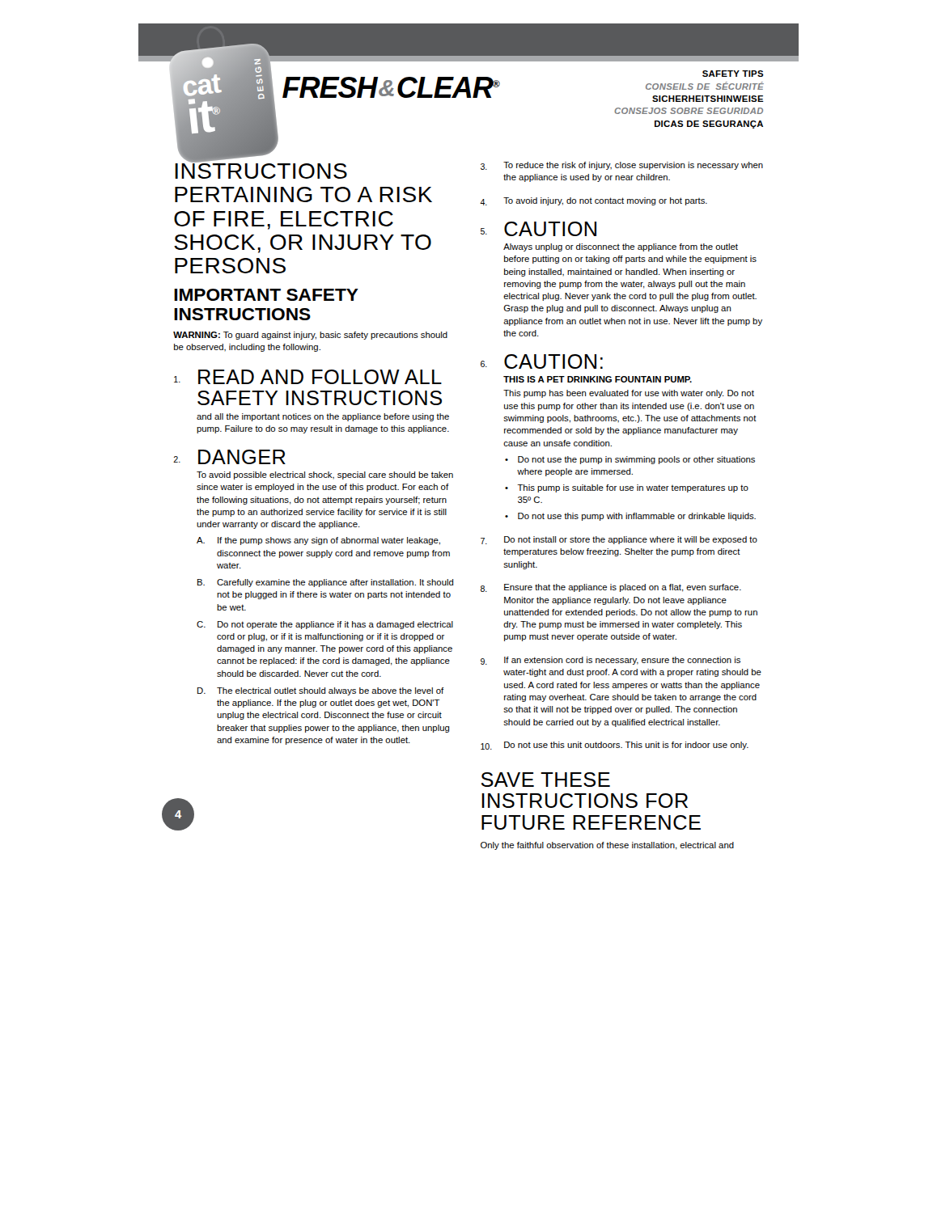cat
it®
DESIGN
FRESH&CLEAR®
SAFETY TIPS
CONSEILS DE SÉCURITÉ
SICHERHEITSHINWEISE
CONSEJOS SOBRE SEGURIDAD
DICAS DE SEGURANÇA
Instructions pertaining to a risk of fire, electric shock, or injury to persons
Important safety instructions
WARNING: To guard against injury, basic safety precautions should be observed, including the following.
Read and follow all safety instructions and all the important notices on the appliance before using the pump. Failure to do so may result in damage to this appliance.
Danger To avoid possible electrical shock, special care should be taken since water is employed in the use of this product. For each of the following situations, do not attempt repairs yourself; return the pump to an authorized service facility for service if it is still under warranty or discard the appliance.
If the pump shows any sign of abnormal water leakage, disconnect the power supply cord and remove pump from water.
Carefully examine the appliance after installation. It should not be plugged in if there is water on parts not intended to be wet.
Do not operate the appliance if it has a damaged electrical cord or plug, or if it is malfunctioning or if it is dropped or damaged in any manner. The power cord of this appliance cannot be replaced: if the cord is damaged, the appliance should be discarded. Never cut the cord.
The electrical outlet should always be above the level of the appliance. If the plug or outlet does get wet, DON'T unplug the electrical cord. Disconnect the fuse or circuit breaker that supplies power to the appliance, then unplug and examine for presence of water in the outlet.
To reduce the risk of injury, close supervision is necessary when the appliance is used by or near children.
To avoid injury, do not contact moving or hot parts.
Caution Always unplug or disconnect the appliance from the outlet before putting on or taking off parts and while the equipment is being installed, maintained or handled. When inserting or removing the pump from the water, always pull out the main electrical plug. Never yank the cord to pull the plug from outlet. Grasp the plug and pull to disconnect. Always unplug an appliance from an outlet when not in use. Never lift the pump by the cord.
Caution: THIS IS A PET DRINKING FOUNTAIN PUMP. This pump has been evaluated for use with water only. Do not use this pump for other than its intended use (i.e. don't use on swimming pools, bathrooms, etc.). The use of attachments not recommended or sold by the appliance manufacturer may cause an unsafe condition.
Do not use the pump in swimming pools or other situations where people are immersed.
This pump is suitable for use in water temperatures up to 35º C.
Do not use this pump with inflammable or drinkable liquids.
Do not install or store the appliance where it will be exposed to temperatures below freezing. Shelter the pump from direct sunlight.
Ensure that the appliance is placed on a flat, even surface. Monitor the appliance regularly. Do not leave appliance unattended for extended periods. Do not allow the pump to run dry. The pump must be immersed in water completely. This pump must never operate outside of water.
If an extension cord is necessary, ensure the connection is water-tight and dust proof. A cord with a proper rating should be used. A cord rated for less amperes or watts than the appliance rating may overheat. Care should be taken to arrange the cord so that it will not be tripped over or pulled. The connection should be carried out by a qualified electrical installer.
Do not use this unit outdoors. This unit is for indoor use only.
Save these instructions for future reference
Only the faithful observation of these installation, electrical and maintenance guidelines will ensure the safe and efficient use of this drinking fountain.
4